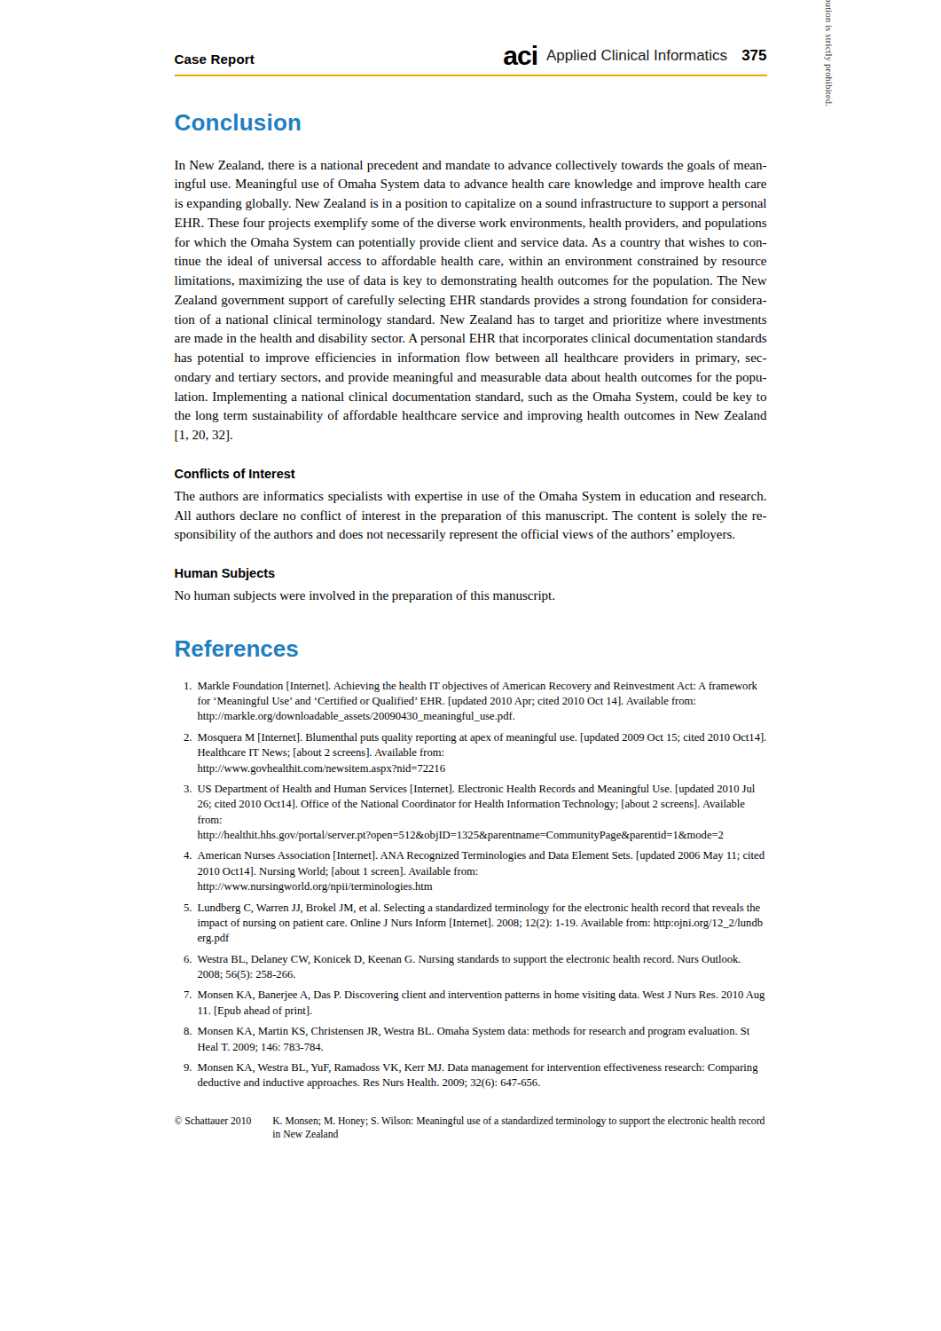This document was downloaded for personal use only. Unauthorized distribution is strictly prohibited.
Case Report
aci Applied Clinical Informatics 375
Conclusion
In New Zealand, there is a national precedent and mandate to advance collectively towards the goals of meaningful use. Meaningful use of Omaha System data to advance health care knowledge and improve health care is expanding globally. New Zealand is in a position to capitalize on a sound infrastructure to support a personal EHR. These four projects exemplify some of the diverse work environments, health providers, and populations for which the Omaha System can potentially provide client and service data. As a country that wishes to continue the ideal of universal access to affordable health care, within an environment constrained by resource limitations, maximizing the use of data is key to demonstrating health outcomes for the population. The New Zealand government support of carefully selecting EHR standards provides a strong foundation for consideration of a national clinical terminology standard. New Zealand has to target and prioritize where investments are made in the health and disability sector. A personal EHR that incorporates clinical documentation standards has potential to improve efficiencies in information flow between all healthcare providers in primary, secondary and tertiary sectors, and provide meaningful and measurable data about health outcomes for the population. Implementing a national clinical documentation standard, such as the Omaha System, could be key to the long term sustainability of affordable healthcare service and improving health outcomes in New Zealand [1, 20, 32].
Conflicts of Interest
The authors are informatics specialists with expertise in use of the Omaha System in education and research. All authors declare no conflict of interest in the preparation of this manuscript. The content is solely the responsibility of the authors and does not necessarily represent the official views of the authors’ employers.
Human Subjects
No human subjects were involved in the preparation of this manuscript.
References
Markle Foundation [Internet]. Achieving the health IT objectives of American Recovery and Reinvestment Act: A framework for ‘Meaningful Use’ and ‘Certified or Qualified’ EHR. [updated 2010 Apr; cited 2010 Oct 14]. Available from:
http://markle.org/downloadable_assets/20090430_meaningful_use.pdf.
Mosquera M [Internet]. Blumenthal puts quality reporting at apex of meaningful use. [updated 2009 Oct 15; cited 2010 Oct14]. Healthcare IT News; [about 2 screens]. Available from:
http://www.govhealthit.com/newsitem.aspx?nid=72216
US Department of Health and Human Services [Internet]. Electronic Health Records and Meaningful Use. [updated 2010 Jul 26; cited 2010 Oct14]. Office of the National Coordinator for Health Information Technology; [about 2 screens]. Available from:
http://healthit.hhs.gov/portal/server.pt?open=512&objID=1325&parentname=CommunityPage&parentid=1&mode=2
American Nurses Association [Internet]. ANA Recognized Terminologies and Data Element Sets. [updated 2006 May 11; cited 2010 Oct14]. Nursing World; [about 1 screen]. Available from:
http://www.nursingworld.org/npii/terminologies.htm
Lundberg C, Warren JJ, Brokel JM, et al. Selecting a standardized terminology for the electronic health record that reveals the impact of nursing on patient care. Online J Nurs Inform [Internet]. 2008; 12(2): 1-19. Available from: http:ojni.org/12_2/lundberg.pdf
Westra BL, Delaney CW, Konicek D, Keenan G. Nursing standards to support the electronic health record. Nurs Outlook. 2008; 56(5): 258-266.
Monsen KA, Banerjee A, Das P. Discovering client and intervention patterns in home visiting data. West J Nurs Res. 2010 Aug 11. [Epub ahead of print].
Monsen KA, Martin KS, Christensen JR, Westra BL. Omaha System data: methods for research and program evaluation. St Heal T. 2009; 146: 783-784.
Monsen KA, Westra BL, YuF, Ramadoss VK, Kerr MJ. Data management for intervention effectiveness research: Comparing deductive and inductive approaches. Res Nurs Health. 2009; 32(6): 647-656.
© Schattauer 2010
K. Monsen; M. Honey; S. Wilson: Meaningful use of a standardized terminology to support the electronic health record in New Zealand